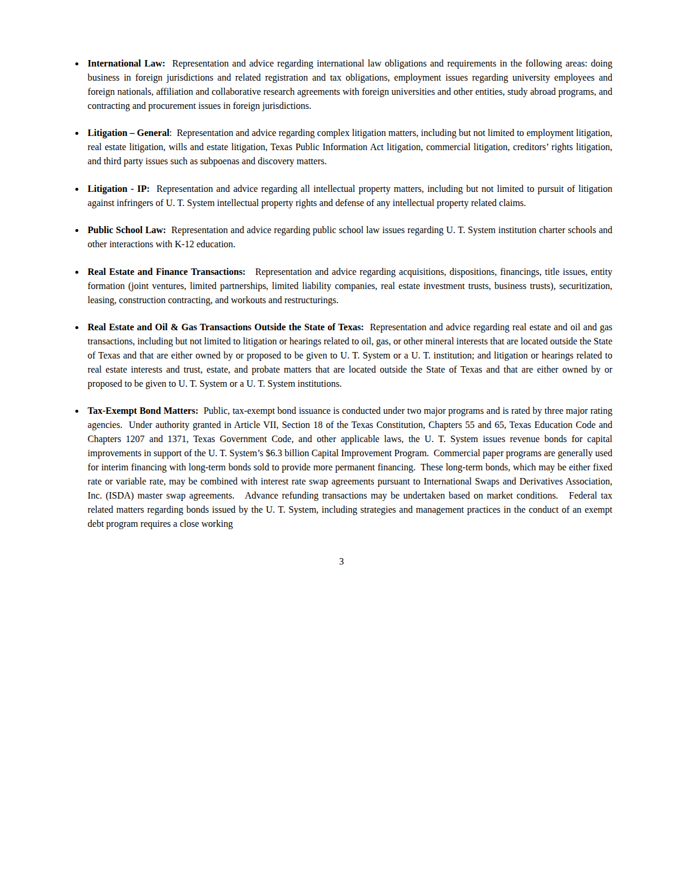International Law: Representation and advice regarding international law obligations and requirements in the following areas: doing business in foreign jurisdictions and related registration and tax obligations, employment issues regarding university employees and foreign nationals, affiliation and collaborative research agreements with foreign universities and other entities, study abroad programs, and contracting and procurement issues in foreign jurisdictions.
Litigation – General: Representation and advice regarding complex litigation matters, including but not limited to employment litigation, real estate litigation, wills and estate litigation, Texas Public Information Act litigation, commercial litigation, creditors’ rights litigation, and third party issues such as subpoenas and discovery matters.
Litigation - IP: Representation and advice regarding all intellectual property matters, including but not limited to pursuit of litigation against infringers of U. T. System intellectual property rights and defense of any intellectual property related claims.
Public School Law: Representation and advice regarding public school law issues regarding U. T. System institution charter schools and other interactions with K-12 education.
Real Estate and Finance Transactions: Representation and advice regarding acquisitions, dispositions, financings, title issues, entity formation (joint ventures, limited partnerships, limited liability companies, real estate investment trusts, business trusts), securitization, leasing, construction contracting, and workouts and restructurings.
Real Estate and Oil & Gas Transactions Outside the State of Texas: Representation and advice regarding real estate and oil and gas transactions, including but not limited to litigation or hearings related to oil, gas, or other mineral interests that are located outside the State of Texas and that are either owned by or proposed to be given to U. T. System or a U. T. institution; and litigation or hearings related to real estate interests and trust, estate, and probate matters that are located outside the State of Texas and that are either owned by or proposed to be given to U. T. System or a U. T. System institutions.
Tax-Exempt Bond Matters: Public, tax-exempt bond issuance is conducted under two major programs and is rated by three major rating agencies. Under authority granted in Article VII, Section 18 of the Texas Constitution, Chapters 55 and 65, Texas Education Code and Chapters 1207 and 1371, Texas Government Code, and other applicable laws, the U. T. System issues revenue bonds for capital improvements in support of the U. T. System’s $6.3 billion Capital Improvement Program. Commercial paper programs are generally used for interim financing with long-term bonds sold to provide more permanent financing. These long-term bonds, which may be either fixed rate or variable rate, may be combined with interest rate swap agreements pursuant to International Swaps and Derivatives Association, Inc. (ISDA) master swap agreements. Advance refunding transactions may be undertaken based on market conditions. Federal tax related matters regarding bonds issued by the U. T. System, including strategies and management practices in the conduct of an exempt debt program requires a close working
3